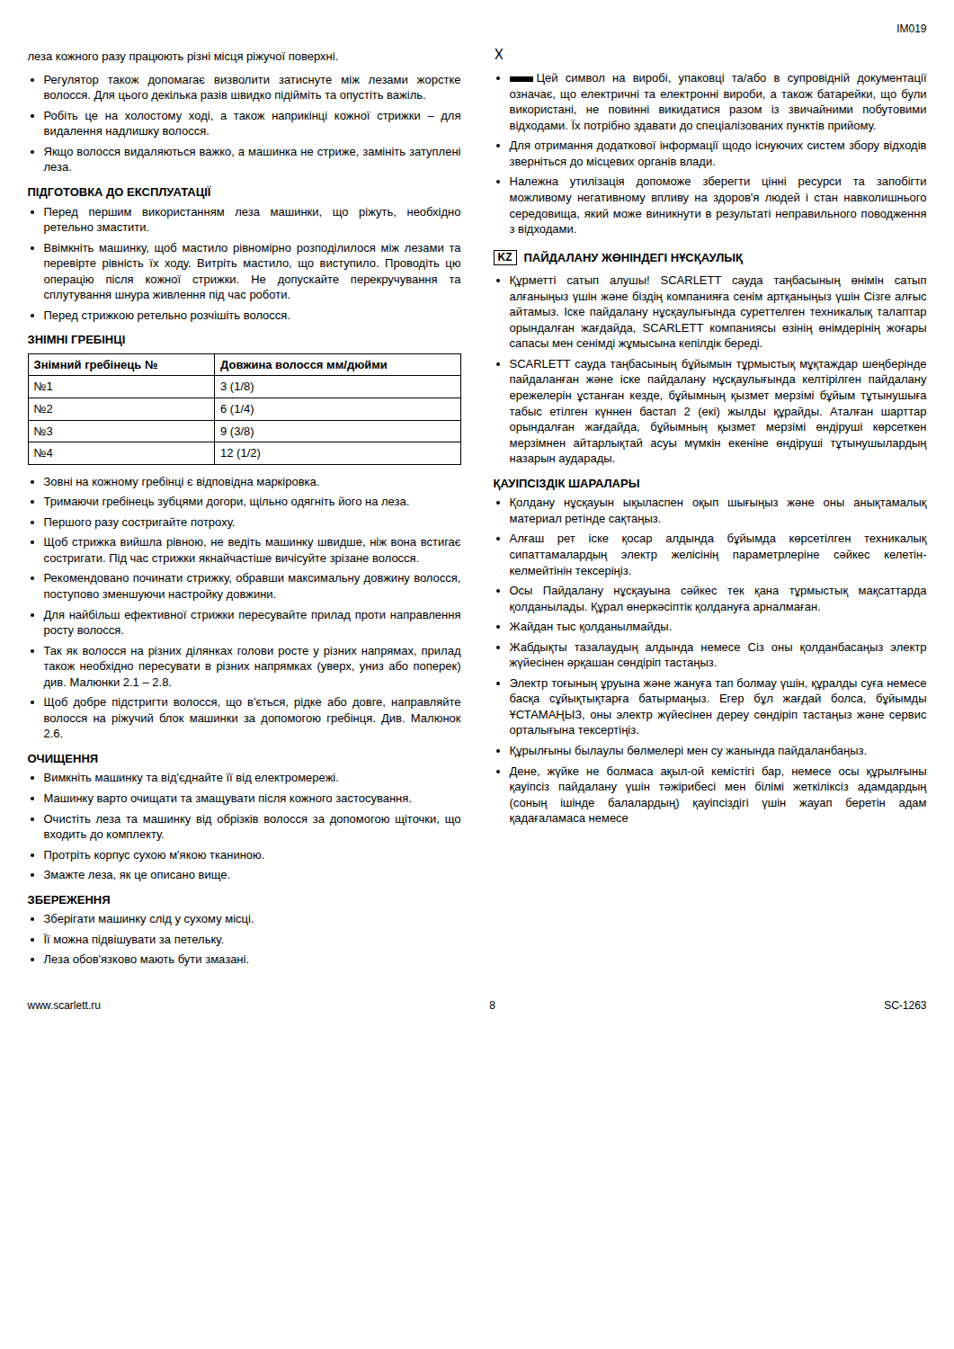IM019
леза кожного разу працюють різні місця ріжучої поверхні.
Регулятор також допомагає визволити затиснуте між лезами жорстке волосся. Для цього декілька разів швидко підійміть та опустіть важіль.
Робіть це на холостому ході, а також наприкінці кожної стрижки – для видалення надлишку волосся.
Якщо волосся видаляються важко, а машинка не стриже, замініть затуплені леза.
Підготовка до експлуатації
Перед першим використанням леза машинки, що ріжуть, необхідно ретельно змастити.
Ввімкніть машинку, щоб мастило рівномірно розподілилося між лезами та перевірте рівність їх ходу. Витріть мастило, що виступило. Проводіть цю операцію після кожної стрижки. Не допускайте перекручування та сплутування шнура живлення під час роботи.
Перед стрижкою ретельно розчішіть волосся.
Знімні гребінці
| Знімний гребінець № | Довжина волосся мм/дюйми |
| --- | --- |
| №1 | 3 (1/8) |
| №2 | 6 (1/4) |
| №3 | 9 (3/8) |
| №4 | 12 (1/2) |
Зовні на кожному гребінці є відповідна маркіровка.
Тримаючи гребінець зубцями догори, щільно одягніть його на леза.
Першого разу состригайте потроху.
Щоб стрижка вийшла рівною, не ведіть машинку швидше, ніж вона встигає состригати. Під час стрижки якнайчастіше вичісуйте зрізане волосся.
Рекомендовано починати стрижку, обравши максимальну довжину волосся, поступово зменшуючи настройку довжини.
Для найбільш ефективної стрижки пересувайте прилад проти направлення росту волосся.
Так як волосся на різних ділянках голови росте у різних напрямах, прилад також необхідно пересувати в різних напрямках (уверх, униз або поперек) див. Малюнки 2.1 – 2.8.
Щоб добре підстригти волосся, що в'ється, рідке або довге, направляйте волосся на ріжучий блок машинки за допомогою гребінця. Див. Малюнок 2.6.
Очищення
Вимкніть машинку та від'єднайте її від електромережі.
Машинку варто очищати та змащувати після кожного застосування.
Очистіть леза та машинку від обрізків волосся за допомогою щіточки, що входить до комплекту.
Протріть корпус сухою м'якою тканиною.
Змажте леза, як це описано вище.
Збереження
Зберігати машинку слід у сухому місці.
Її можна підвішувати за петельку.
Леза обов'язково мають бути змазані.
☓
Цей символ на виробі, упаковці та/або в супровідній документації означає, що електричні та електронні вироби, а також батарейки, що були використані, не повинні викидатися разом із звичайними побутовими відходами. Їх потрібно здавати до спеціалізованих пунктів прийому.
Для отримання додаткової інформації щодо існуючих систем збору відходів зверніться до місцевих органів влади.
Належна утилізація допоможе зберегти цінні ресурси та запобігти можливому негативному впливу на здоров'я людей і стан навколишнього середовища, який може виникнути в результаті неправильного поводження з відходами.
KZ Пайдалану жөніндегі нұсқаулық
Құрметті сатып алушы! SCARLETT сауда таңбасының өнімін сатып алғаныңыз үшін және біздің компанияға сенім артқаныңыз үшін Сізге алғыс айтамыз. Іске пайдалану нұсқаулығында суреттелген техникалық талаптар орындалған жағдайда, SCARLETT компаниясы өзінің өнімдерінің жоғары сапасы мен сенімді жұмысына кепілдік береді.
SCARLETT сауда таңбасының бұйымын тұрмыстық мұқтаждар шеңберінде пайдаланған және іске пайдалану нұсқаулығында келтірілген пайдалану ережелерін ұстанған кезде, бұйымның қызмет мерзімі бұйым тұтынушыға табыс етілген күннен бастап 2 (екі) жылды құрайды. Аталған шарттар орындалған жағдайда, бұйымның қызмет мерзімі өндіруші көрсеткен мерзімнен айтарлықтай асуы мүмкін екеніне өндіруші тұтынушылардың назарын аударады.
Қауіпсіздік шаралары
Қолдану нұсқауын ықыласпен оқып шығыңыз және оны анықтамалық материал ретінде сақтаңыз.
Алғаш рет іске қосар алдында бұйымда көрсетілген техникалық сипаттамалардың электр желісінің параметрлеріне сәйкес келетін-келмейтінін тексеріңіз.
Осы Пайдалану нұсқауына сәйкес тек қана тұрмыстық мақсаттарда қолданылады. Құрал өнеркәсіптік қолдануға арналмаған.
Жайдан тыс қолданылмайды.
Жабдықты тазалаудың алдында немесе Сіз оны қолданбасаңыз электр жүйесінен әрқашан сөндіріп тастаңыз.
Электр тоғының ұруына және жануға тап болмау үшін, құралды суға немесе басқа сұйықтықтарға батырмаңыз. Егер бұл жағдай болса, бұйымды ҰСТАМАҢЫЗ, оны электр жүйесінен дереу сөндіріп тастаңыз және сервис орталығына тексертіңіз.
Құрылғыны былаулы бөлмелері мен су жанында пайдаланбаңыз.
Дене, жүйке не болмаса ақыл-ой кемістігі бар, немесе осы құрылғыны қауіпсіз пайдалану үшін тәжірибесі мен білімі жеткіліксіз адамдардың (соның ішінде балалардың) қауіпсіздігі үшін жауап беретін адам қадағаламаса немесе
www.scarlett.ru
8
SC-1263